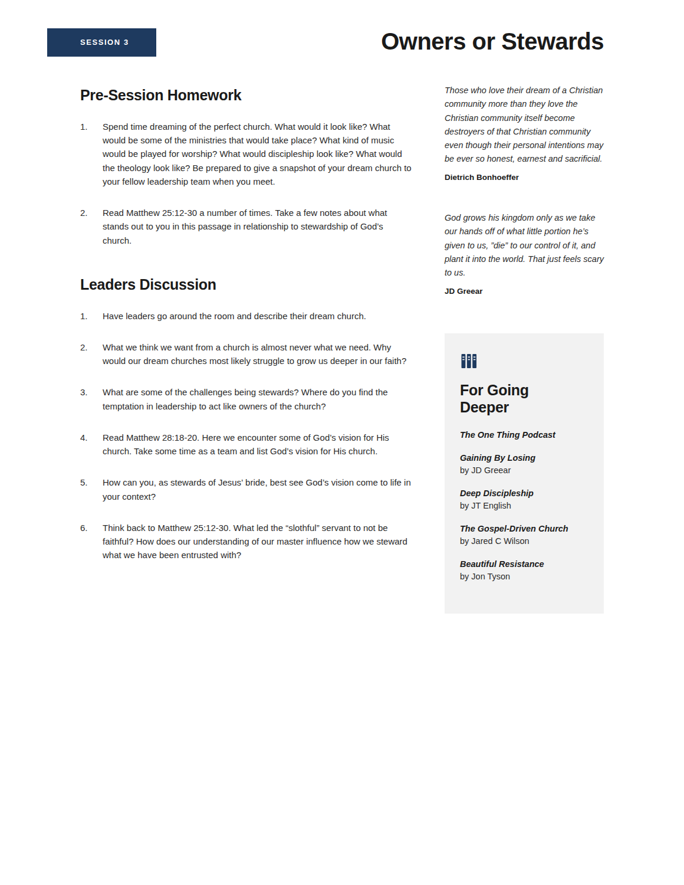SESSION 3
Owners or Stewards
Pre-Session Homework
Spend time dreaming of the perfect church. What would it look like? What would be some of the ministries that would take place? What kind of music would be played for worship? What would discipleship look like? What would the theology look like? Be prepared to give a snapshot of your dream church to your fellow leadership team when you meet.
Read Matthew 25:12-30 a number of times. Take a few notes about what stands out to you in this passage in relationship to stewardship of God’s church.
Leaders Discussion
Have leaders go around the room and describe their dream church.
What we think we want from a church is almost never what we need. Why would our dream churches most likely struggle to grow us deeper in our faith?
What are some of the challenges being stewards? Where do you find the temptation in leadership to act like owners of the church?
Read Matthew 28:18-20. Here we encounter some of God’s vision for His church. Take some time as a team and list God’s vision for His church.
How can you, as stewards of Jesus’ bride, best see God’s vision come to life in your context?
Think back to Matthew 25:12-30. What led the “slothful” servant to not be faithful? How does our understanding of our master influence how we steward what we have been entrusted with?
Those who love their dream of a Christian community more than they love the Christian community itself become destroyers of that Christian community even though their personal intentions may be ever so honest, earnest and sacrificial.
Dietrich Bonhoeffer
God grows his kingdom only as we take our hands off of what little portion he’s given to us, ”die” to our control of it, and plant it into the world. That just feels scary to us.
JD Greear
For Going
Deeper
The One Thing Podcast
Gaining By Losingby JD Greear
Deep Discipleshipby JT English
The Gospel-Driven Churchby Jared C Wilson
Beautiful Resistanceby Jon Tyson